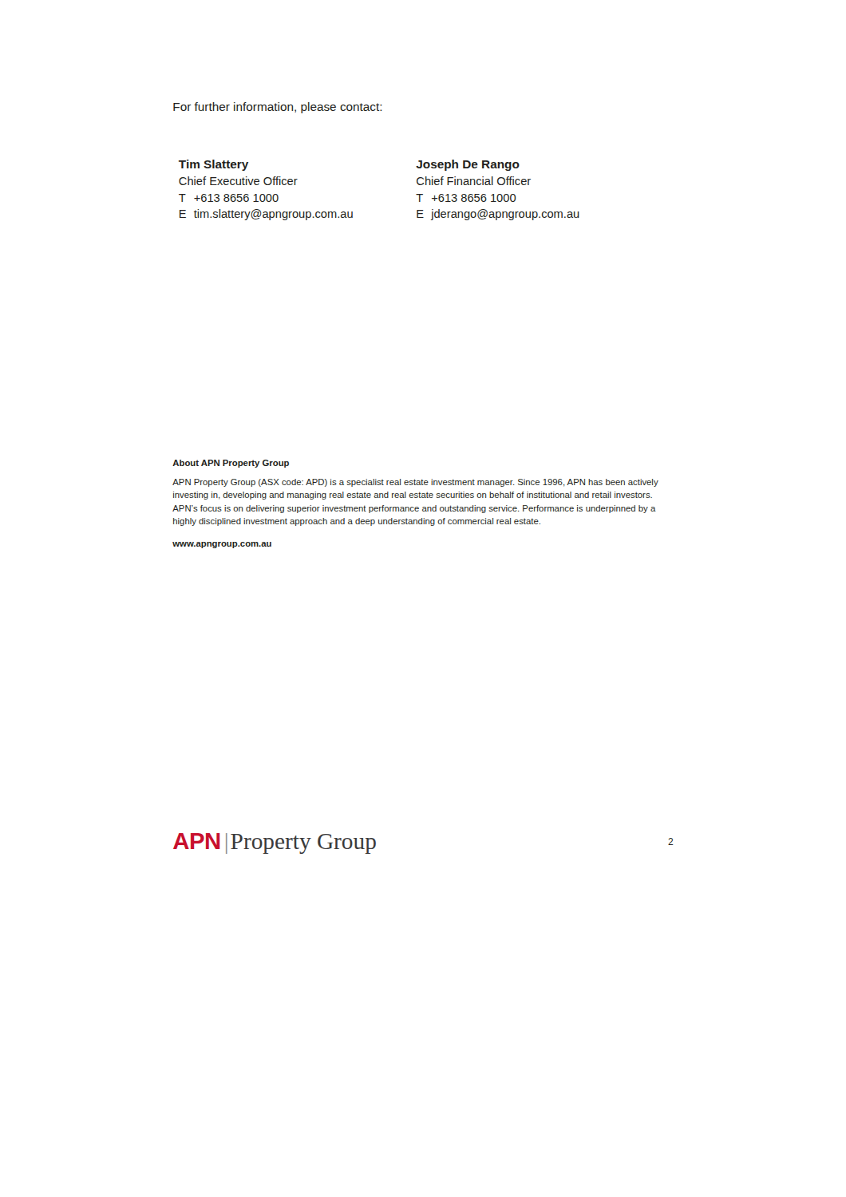For further information, please contact:
| Tim Slattery Chief Executive Officer T +613 8656 1000 E tim.slattery@apngroup.com.au | Joseph De Rango Chief Financial Officer T +613 8656 1000 E jderango@apngroup.com.au |
About APN Property Group
APN Property Group (ASX code: APD) is a specialist real estate investment manager. Since 1996, APN has been actively investing in, developing and managing real estate and real estate securities on behalf of institutional and retail investors. APN’s focus is on delivering superior investment performance and outstanding service. Performance is underpinned by a highly disciplined investment approach and a deep understanding of commercial real estate.
www.apngroup.com.au
APN|Property Group
2